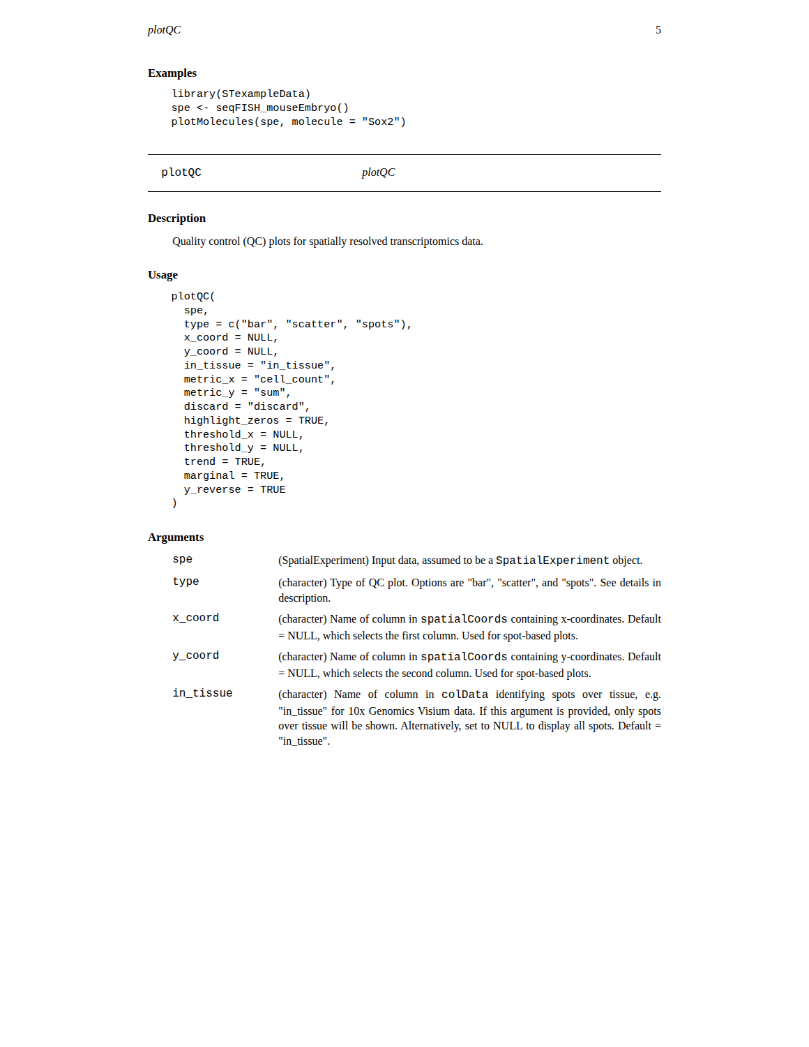plotQC 5
Examples
library(STexampleData)
spe <- seqFISH_mouseEmbryo()
plotMolecules(spe, molecule = "Sox2")
plotQC plotQC
Description
Quality control (QC) plots for spatially resolved transcriptomics data.
Usage
plotQC(
  spe,
  type = c("bar", "scatter", "spots"),
  x_coord = NULL,
  y_coord = NULL,
  in_tissue = "in_tissue",
  metric_x = "cell_count",
  metric_y = "sum",
  discard = "discard",
  highlight_zeros = TRUE,
  threshold_x = NULL,
  threshold_y = NULL,
  trend = TRUE,
  marginal = TRUE,
  y_reverse = TRUE
)
Arguments
spe
(SpatialExperiment) Input data, assumed to be a SpatialExperiment object.
type
(character) Type of QC plot. Options are "bar", "scatter", and "spots". See details in description.
x_coord
(character) Name of column in spatialCoords containing x-coordinates. Default = NULL, which selects the first column. Used for spot-based plots.
y_coord
(character) Name of column in spatialCoords containing y-coordinates. Default = NULL, which selects the second column. Used for spot-based plots.
in_tissue
(character) Name of column in colData identifying spots over tissue, e.g. "in_tissue" for 10x Genomics Visium data. If this argument is provided, only spots over tissue will be shown. Alternatively, set to NULL to display all spots. Default = "in_tissue".